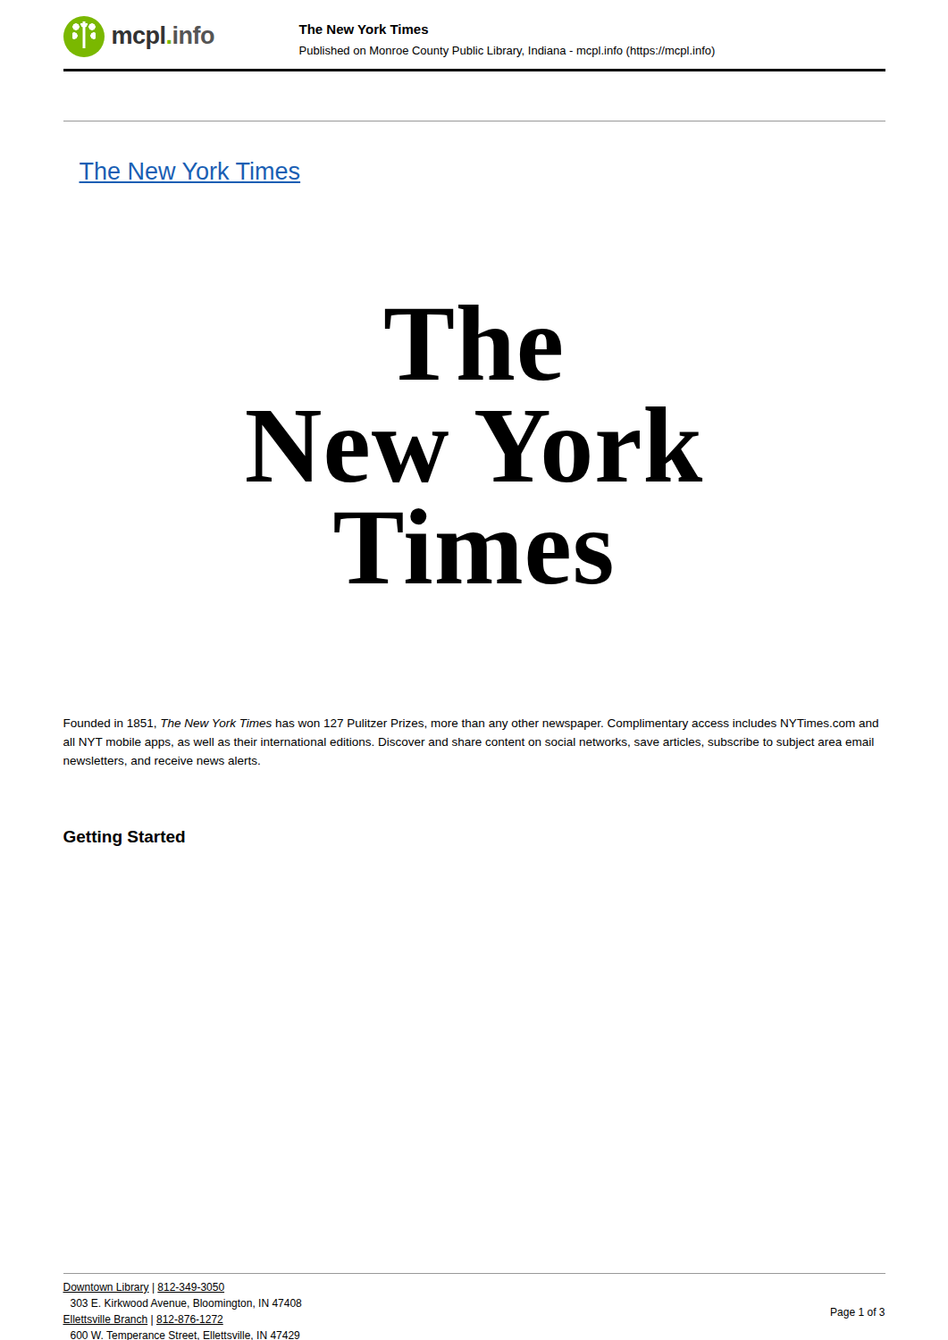mcpl. info
The New York Times
Published on Monroe County Public Library, Indiana - mcpl.info (https://mcpl.info)
The New York Times
The New York Times
Founded in 1851, The New York Times has won 127 Pulitzer Prizes, more than any other newspaper. Complimentary access includes NYTimes.com and all NYT mobile apps, as well as their international editions. Discover and share content on social networks, save articles, subscribe to subject area email newsletters, and receive news alerts.
Getting Started
Downtown Library | 812-349-3050
303 E. Kirkwood Avenue, Bloomington, IN 47408
Ellettsville Branch | 812-876-1272
600 W. Temperance Street, Ellettsville, IN 47429
Page 1 of 3